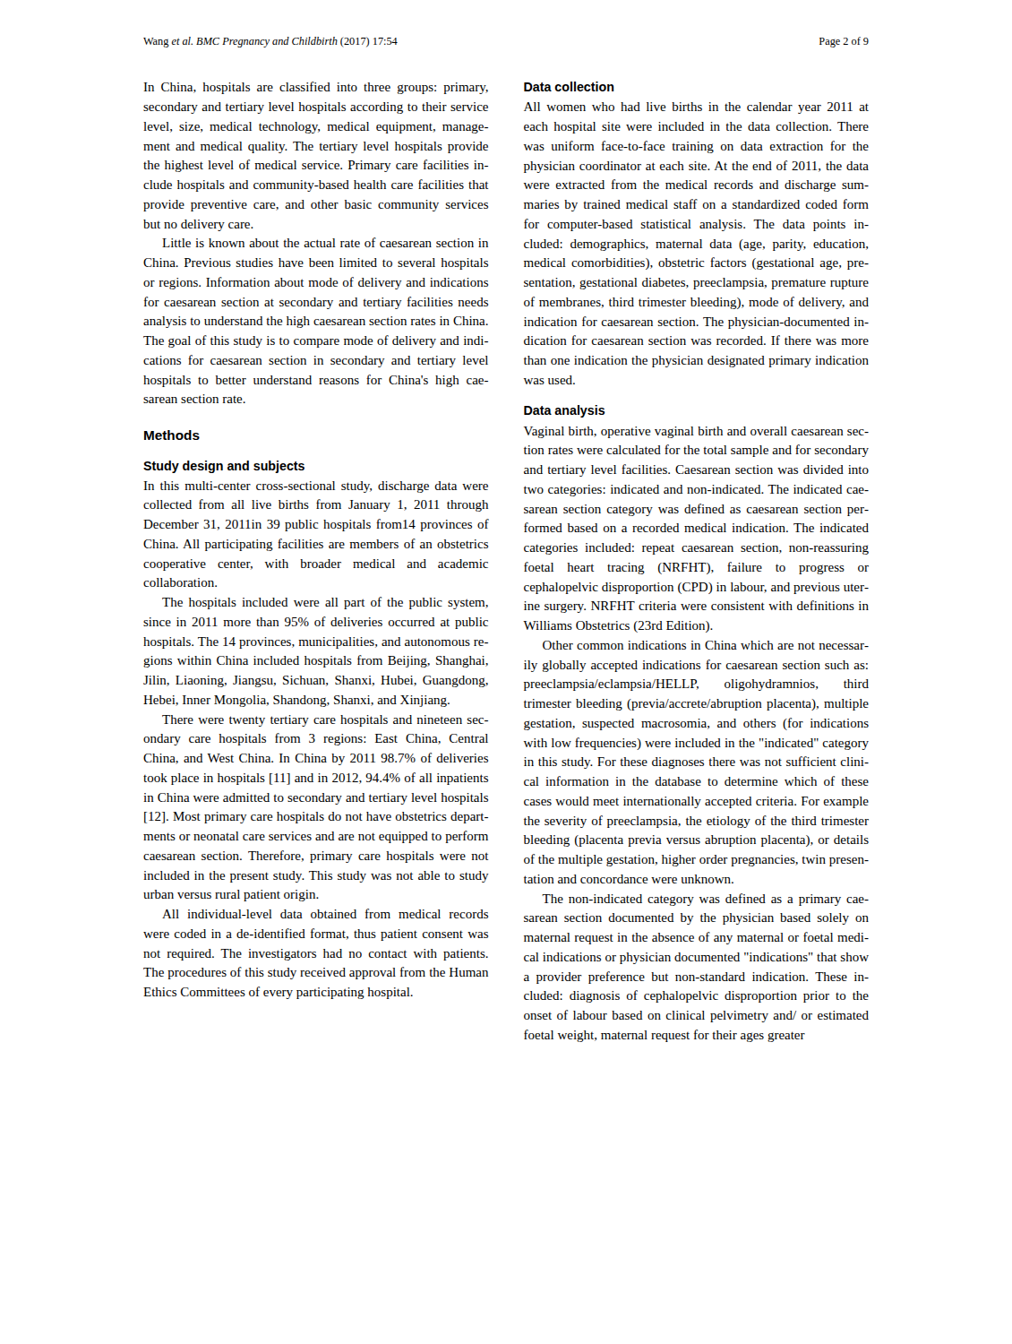Wang et al. BMC Pregnancy and Childbirth (2017) 17:54 Page 2 of 9
In China, hospitals are classified into three groups: primary, secondary and tertiary level hospitals according to their service level, size, medical technology, medical equipment, management and medical quality. The tertiary level hospitals provide the highest level of medical service. Primary care facilities include hospitals and community-based health care facilities that provide preventive care, and other basic community services but no delivery care.
Little is known about the actual rate of caesarean section in China. Previous studies have been limited to several hospitals or regions. Information about mode of delivery and indications for caesarean section at secondary and tertiary facilities needs analysis to understand the high caesarean section rates in China. The goal of this study is to compare mode of delivery and indications for caesarean section in secondary and tertiary level hospitals to better understand reasons for China's high caesarean section rate.
Methods
Study design and subjects
In this multi-center cross-sectional study, discharge data were collected from all live births from January 1, 2011 through December 31, 2011in 39 public hospitals from14 provinces of China. All participating facilities are members of an obstetrics cooperative center, with broader medical and academic collaboration.
The hospitals included were all part of the public system, since in 2011 more than 95% of deliveries occurred at public hospitals. The 14 provinces, municipalities, and autonomous regions within China included hospitals from Beijing, Shanghai, Jilin, Liaoning, Jiangsu, Sichuan, Shanxi, Hubei, Guangdong, Hebei, Inner Mongolia, Shandong, Shanxi, and Xinjiang.
There were twenty tertiary care hospitals and nineteen secondary care hospitals from 3 regions: East China, Central China, and West China. In China by 2011 98.7% of deliveries took place in hospitals [11] and in 2012, 94.4% of all inpatients in China were admitted to secondary and tertiary level hospitals [12]. Most primary care hospitals do not have obstetrics departments or neonatal care services and are not equipped to perform caesarean section. Therefore, primary care hospitals were not included in the present study. This study was not able to study urban versus rural patient origin.
All individual-level data obtained from medical records were coded in a de-identified format, thus patient consent was not required. The investigators had no contact with patients. The procedures of this study received approval from the Human Ethics Committees of every participating hospital.
Data collection
All women who had live births in the calendar year 2011 at each hospital site were included in the data collection. There was uniform face-to-face training on data extraction for the physician coordinator at each site. At the end of 2011, the data were extracted from the medical records and discharge summaries by trained medical staff on a standardized coded form for computer-based statistical analysis. The data points included: demographics, maternal data (age, parity, education, medical comorbidities), obstetric factors (gestational age, presentation, gestational diabetes, preeclampsia, premature rupture of membranes, third trimester bleeding), mode of delivery, and indication for caesarean section. The physician-documented indication for caesarean section was recorded. If there was more than one indication the physician designated primary indication was used.
Data analysis
Vaginal birth, operative vaginal birth and overall caesarean section rates were calculated for the total sample and for secondary and tertiary level facilities. Caesarean section was divided into two categories: indicated and non-indicated. The indicated caesarean section category was defined as caesarean section performed based on a recorded medical indication. The indicated categories included: repeat caesarean section, non-reassuring foetal heart tracing (NRFHT), failure to progress or cephalopelvic disproportion (CPD) in labour, and previous uterine surgery. NRFHT criteria were consistent with definitions in Williams Obstetrics (23rd Edition).
Other common indications in China which are not necessarily globally accepted indications for caesarean section such as: preeclampsia/eclampsia/HELLP, oligohydramnios, third trimester bleeding (previa/accrete/abruption placenta), multiple gestation, suspected macrosomia, and others (for indications with low frequencies) were included in the "indicated" category in this study. For these diagnoses there was not sufficient clinical information in the database to determine which of these cases would meet internationally accepted criteria. For example the severity of preeclampsia, the etiology of the third trimester bleeding (placenta previa versus abruption placenta), or details of the multiple gestation, higher order pregnancies, twin presentation and concordance were unknown.
The non-indicated category was defined as a primary caesarean section documented by the physician based solely on maternal request in the absence of any maternal or foetal medical indications or physician documented "indications" that show a provider preference but non-standard indication. These included: diagnosis of cephalopelvic disproportion prior to the onset of labour based on clinical pelvimetry and/ or estimated foetal weight, maternal request for their ages greater